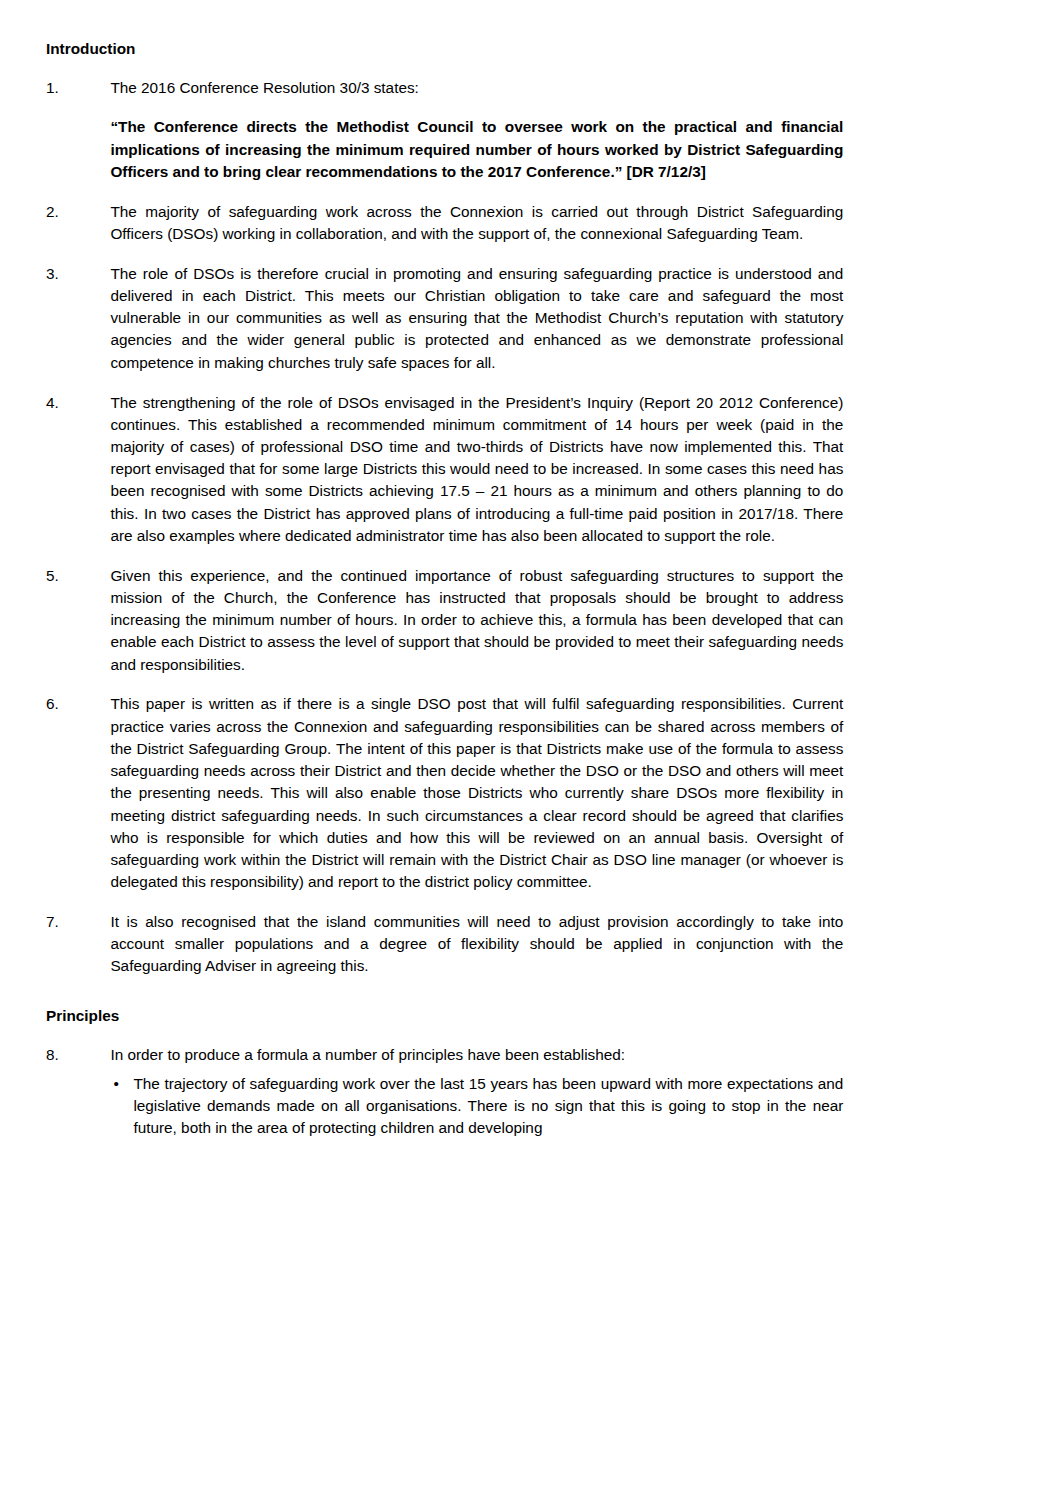Introduction
The 2016 Conference Resolution 30/3 states:
“The Conference directs the Methodist Council to oversee work on the practical and financial implications of increasing the minimum required number of hours worked by District Safeguarding Officers and to bring clear recommendations to the 2017 Conference.” [DR 7/12/3]
The majority of safeguarding work across the Connexion is carried out through District Safeguarding Officers (DSOs) working in collaboration, and with the support of, the connexional Safeguarding Team.
The role of DSOs is therefore crucial in promoting and ensuring safeguarding practice is understood and delivered in each District. This meets our Christian obligation to take care and safeguard the most vulnerable in our communities as well as ensuring that the Methodist Church’s reputation with statutory agencies and the wider general public is protected and enhanced as we demonstrate professional competence in making churches truly safe spaces for all.
The strengthening of the role of DSOs envisaged in the President’s Inquiry (Report 20 2012 Conference) continues. This established a recommended minimum commitment of 14 hours per week (paid in the majority of cases) of professional DSO time and two-thirds of Districts have now implemented this. That report envisaged that for some large Districts this would need to be increased. In some cases this need has been recognised with some Districts achieving 17.5 – 21 hours as a minimum and others planning to do this. In two cases the District has approved plans of introducing a full-time paid position in 2017/18. There are also examples where dedicated administrator time has also been allocated to support the role.
Given this experience, and the continued importance of robust safeguarding structures to support the mission of the Church, the Conference has instructed that proposals should be brought to address increasing the minimum number of hours. In order to achieve this, a formula has been developed that can enable each District to assess the level of support that should be provided to meet their safeguarding needs and responsibilities.
This paper is written as if there is a single DSO post that will fulfil safeguarding responsibilities. Current practice varies across the Connexion and safeguarding responsibilities can be shared across members of the District Safeguarding Group. The intent of this paper is that Districts make use of the formula to assess safeguarding needs across their District and then decide whether the DSO or the DSO and others will meet the presenting needs. This will also enable those Districts who currently share DSOs more flexibility in meeting district safeguarding needs. In such circumstances a clear record should be agreed that clarifies who is responsible for which duties and how this will be reviewed on an annual basis. Oversight of safeguarding work within the District will remain with the District Chair as DSO line manager (or whoever is delegated this responsibility) and report to the district policy committee.
It is also recognised that the island communities will need to adjust provision accordingly to take into account smaller populations and a degree of flexibility should be applied in conjunction with the Safeguarding Adviser in agreeing this.
Principles
In order to produce a formula a number of principles have been established:
The trajectory of safeguarding work over the last 15 years has been upward with more expectations and legislative demands made on all organisations. There is no sign that this is going to stop in the near future, both in the area of protecting children and developing